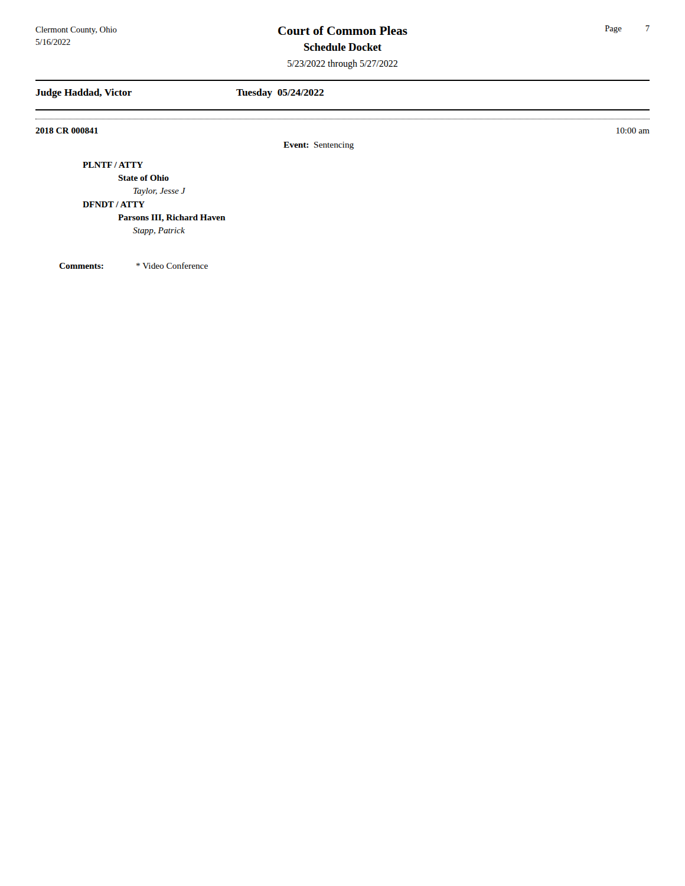Clermont County, Ohio
5/16/2022
Court of Common Pleas
Schedule Docket
5/23/2022 through 5/27/2022
Page7
Judge Haddad, Victor
Tuesday 05/24/2022
2018 CR 000841 10:00 am
Event: Sentencing
PLNTF / ATTY
State of Ohio
Taylor, Jesse J
DFNDT / ATTY
Parsons III, Richard Haven
Stapp, Patrick
Comments:* Video Conference